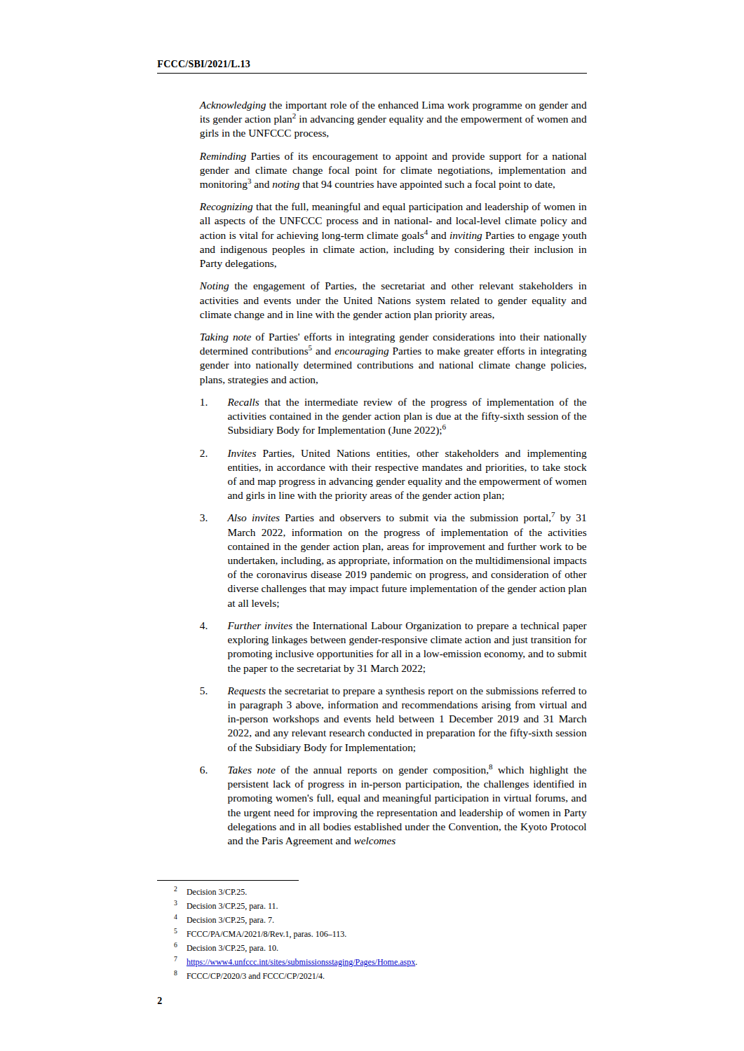FCCC/SBI/2021/L.13
Acknowledging the important role of the enhanced Lima work programme on gender and its gender action plan2 in advancing gender equality and the empowerment of women and girls in the UNFCCC process,
Reminding Parties of its encouragement to appoint and provide support for a national gender and climate change focal point for climate negotiations, implementation and monitoring3 and noting that 94 countries have appointed such a focal point to date,
Recognizing that the full, meaningful and equal participation and leadership of women in all aspects of the UNFCCC process and in national- and local-level climate policy and action is vital for achieving long-term climate goals4 and inviting Parties to engage youth and indigenous peoples in climate action, including by considering their inclusion in Party delegations,
Noting the engagement of Parties, the secretariat and other relevant stakeholders in activities and events under the United Nations system related to gender equality and climate change and in line with the gender action plan priority areas,
Taking note of Parties' efforts in integrating gender considerations into their nationally determined contributions5 and encouraging Parties to make greater efforts in integrating gender into nationally determined contributions and national climate change policies, plans, strategies and action,
1.
Recalls that the intermediate review of the progress of implementation of the activities contained in the gender action plan is due at the fifty-sixth session of the Subsidiary Body for Implementation (June 2022);6
2.
Invites Parties, United Nations entities, other stakeholders and implementing entities, in accordance with their respective mandates and priorities, to take stock of and map progress in advancing gender equality and the empowerment of women and girls in line with the priority areas of the gender action plan;
3.
Also invites Parties and observers to submit via the submission portal,7 by 31 March 2022, information on the progress of implementation of the activities contained in the gender action plan, areas for improvement and further work to be undertaken, including, as appropriate, information on the multidimensional impacts of the coronavirus disease 2019 pandemic on progress, and consideration of other diverse challenges that may impact future implementation of the gender action plan at all levels;
4.
Further invites the International Labour Organization to prepare a technical paper exploring linkages between gender-responsive climate action and just transition for promoting inclusive opportunities for all in a low-emission economy, and to submit the paper to the secretariat by 31 March 2022;
5.
Requests the secretariat to prepare a synthesis report on the submissions referred to in paragraph 3 above, information and recommendations arising from virtual and in-person workshops and events held between 1 December 2019 and 31 March 2022, and any relevant research conducted in preparation for the fifty-sixth session of the Subsidiary Body for Implementation;
6.
Takes note of the annual reports on gender composition,8 which highlight the persistent lack of progress in in-person participation, the challenges identified in promoting women's full, equal and meaningful participation in virtual forums, and the urgent need for improving the representation and leadership of women in Party delegations and in all bodies established under the Convention, the Kyoto Protocol and the Paris Agreement and welcomes
2 Decision 3/CP.25.
3 Decision 3/CP.25, para. 11.
4 Decision 3/CP.25, para. 7.
5 FCCC/PA/CMA/2021/8/Rev.1, paras. 106–113.
6 Decision 3/CP.25, para. 10.
7 https://www4.unfccc.int/sites/submissionsstaging/Pages/Home.aspx.
8 FCCC/CP/2020/3 and FCCC/CP/2021/4.
2